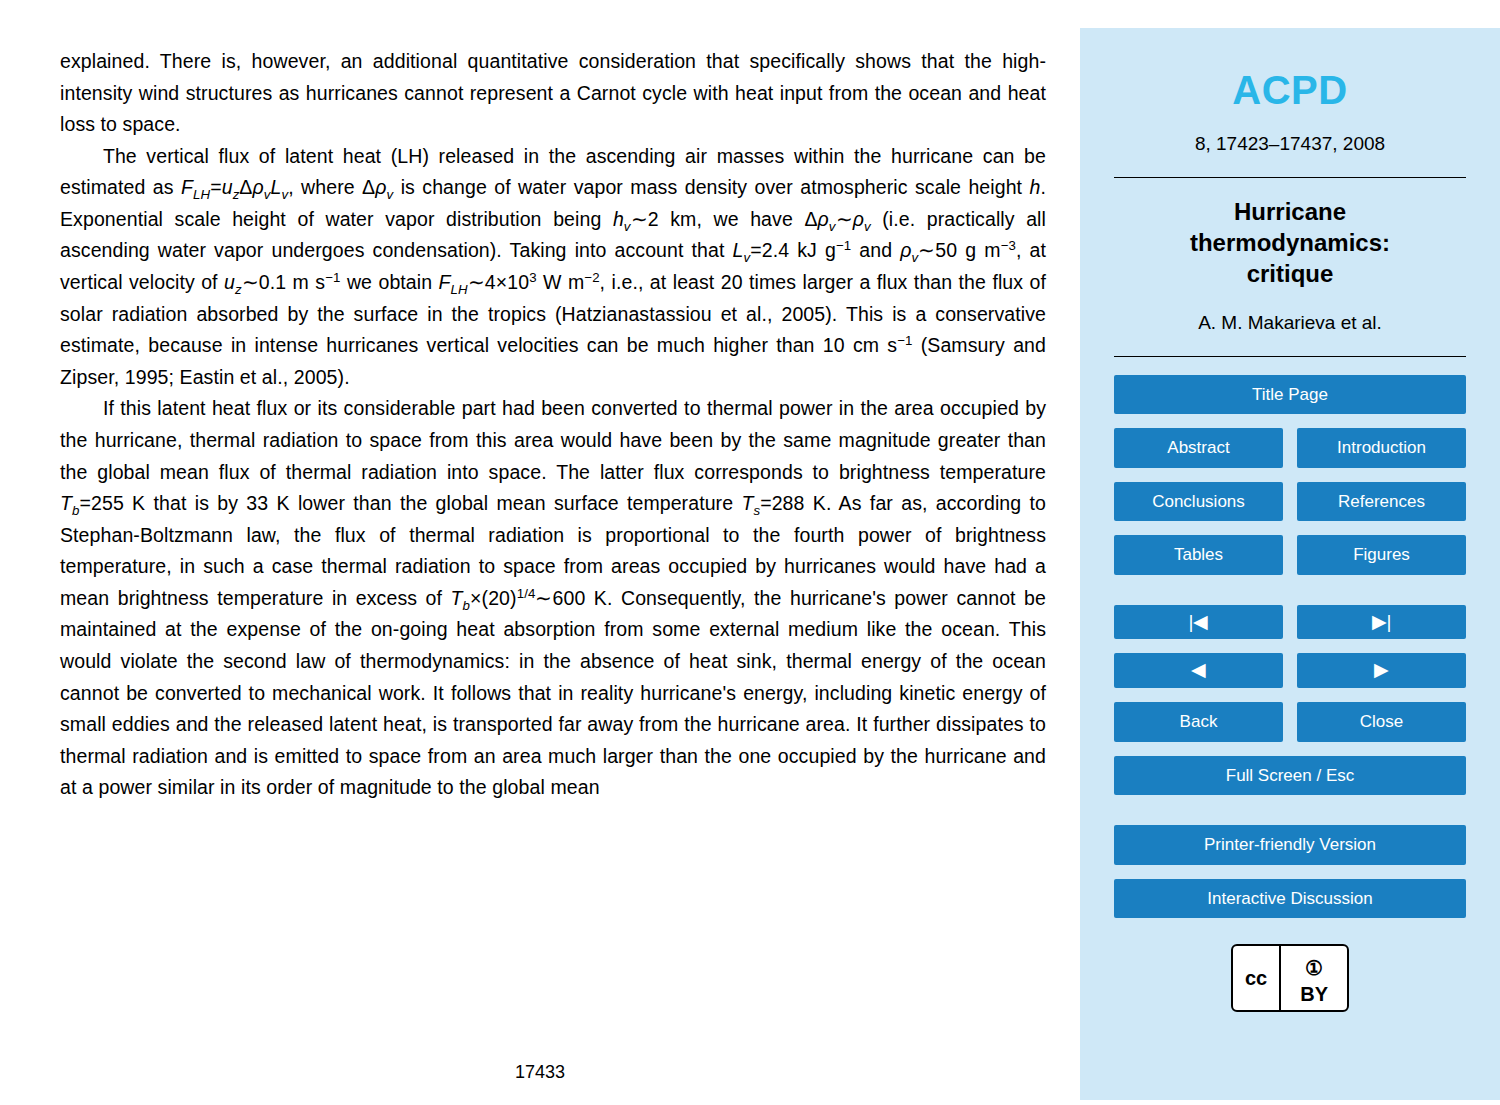explained. There is, however, an additional quantitative consideration that specifically shows that the high-intensity wind structures as hurricanes cannot represent a Carnot cycle with heat input from the ocean and heat loss to space.
The vertical flux of latent heat (LH) released in the ascending air masses within the hurricane can be estimated as FLH=uz ΔρvLv, where Δρv is change of water vapor mass density over atmospheric scale height h. Exponential scale height of water vapor distribution being hv∼2 km, we have Δρv∼ρv (i.e. practically all ascending water vapor undergoes condensation). Taking into account that Lv=2.4 kJ g−1 and ρv∼50 g m−3, at vertical velocity of uz∼0.1 m s−1 we obtain FLH∼4×103 W m−2, i.e., at least 20 times larger a flux than the flux of solar radiation absorbed by the surface in the tropics (Hatzianastassiou et al., 2005). This is a conservative estimate, because in intense hurricanes vertical velocities can be much higher than 10 cm s−1 (Samsury and Zipser, 1995; Eastin et al., 2005).
If this latent heat flux or its considerable part had been converted to thermal power in the area occupied by the hurricane, thermal radiation to space from this area would have been by the same magnitude greater than the global mean flux of thermal radiation into space. The latter flux corresponds to brightness temperature Tb=255 K that is by 33 K lower than the global mean surface temperature Ts=288 K. As far as, according to Stephan-Boltzmann law, the flux of thermal radiation is proportional to the fourth power of brightness temperature, in such a case thermal radiation to space from areas occupied by hurricanes would have had a mean brightness temperature in excess of Tb×(20)1/4∼600 K. Consequently, the hurricane's power cannot be maintained at the expense of the on-going heat absorption from some external medium like the ocean. This would violate the second law of thermodynamics: in the absence of heat sink, thermal energy of the ocean cannot be converted to mechanical work. It follows that in reality hurricane's energy, including kinetic energy of small eddies and the released latent heat, is transported far away from the hurricane area. It further dissipates to thermal radiation and is emitted to space from an area much larger than the one occupied by the hurricane and at a power similar in its order of magnitude to the global mean
17433
ACPD
8, 17423–17437, 2008
Hurricane
thermodynamics:
critique
A. M. Makarieva et al.
Title Page
Abstract Introduction
Conclusions References
Tables Figures
|◀ ▶|
◀ ▶
Back Close
Full Screen / Esc
Printer-friendly Version
Interactive Discussion
cc ① BY